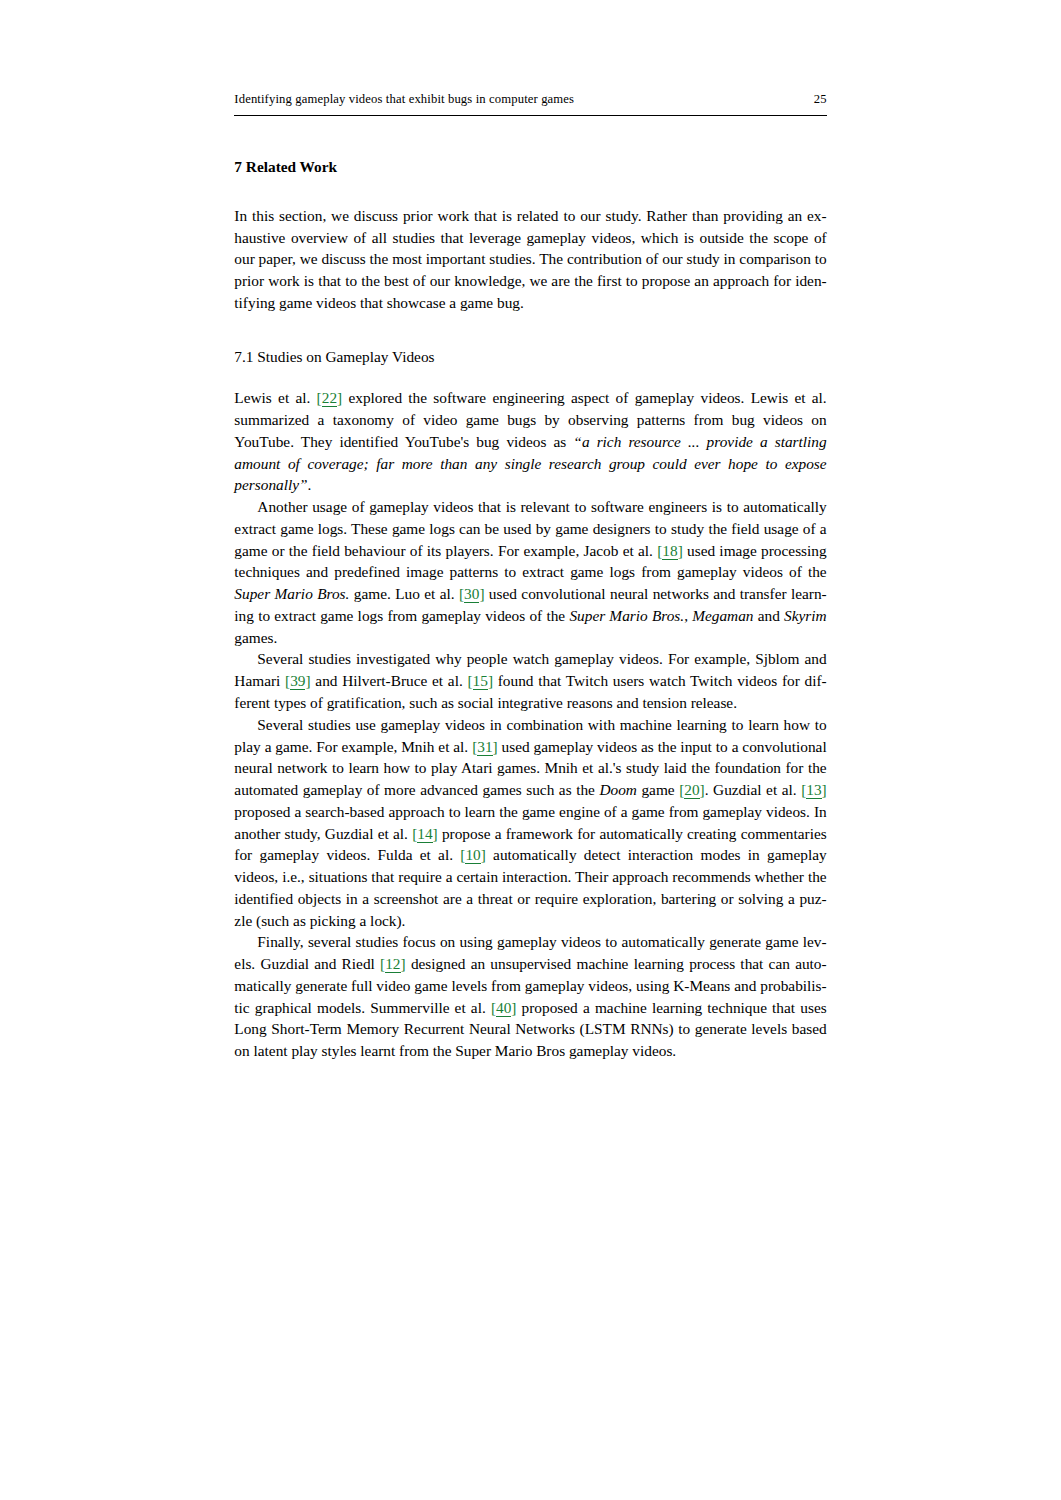Identifying gameplay videos that exhibit bugs in computer games 25
7 Related Work
In this section, we discuss prior work that is related to our study. Rather than providing an exhaustive overview of all studies that leverage gameplay videos, which is outside the scope of our paper, we discuss the most important studies. The contribution of our study in comparison to prior work is that to the best of our knowledge, we are the first to propose an approach for identifying game videos that showcase a game bug.
7.1 Studies on Gameplay Videos
Lewis et al. [22] explored the software engineering aspect of gameplay videos. Lewis et al. summarized a taxonomy of video game bugs by observing patterns from bug videos on YouTube. They identified YouTube's bug videos as “a rich resource ... provide a startling amount of coverage; far more than any single research group could ever hope to expose personally”.
Another usage of gameplay videos that is relevant to software engineers is to automatically extract game logs. These game logs can be used by game designers to study the field usage of a game or the field behaviour of its players. For example, Jacob et al. [18] used image processing techniques and predefined image patterns to extract game logs from gameplay videos of the Super Mario Bros. game. Luo et al. [30] used convolutional neural networks and transfer learning to extract game logs from gameplay videos of the Super Mario Bros., Megaman and Skyrim games.
Several studies investigated why people watch gameplay videos. For example, Sjblom and Hamari [39] and Hilvert-Bruce et al. [15] found that Twitch users watch Twitch videos for different types of gratification, such as social integrative reasons and tension release.
Several studies use gameplay videos in combination with machine learning to learn how to play a game. For example, Mnih et al. [31] used gameplay videos as the input to a convolutional neural network to learn how to play Atari games. Mnih et al.'s study laid the foundation for the automated gameplay of more advanced games such as the Doom game [20]. Guzdial et al. [13] proposed a search-based approach to learn the game engine of a game from gameplay videos. In another study, Guzdial et al. [14] propose a framework for automatically creating commentaries for gameplay videos. Fulda et al. [10] automatically detect interaction modes in gameplay videos, i.e., situations that require a certain interaction. Their approach recommends whether the identified objects in a screenshot are a threat or require exploration, bartering or solving a puzzle (such as picking a lock).
Finally, several studies focus on using gameplay videos to automatically generate game levels. Guzdial and Riedl [12] designed an unsupervised machine learning process that can automatically generate full video game levels from gameplay videos, using K-Means and probabilistic graphical models. Summerville et al. [40] proposed a machine learning technique that uses Long Short-Term Memory Recurrent Neural Networks (LSTM RNNs) to generate levels based on latent play styles learnt from the Super Mario Bros gameplay videos.